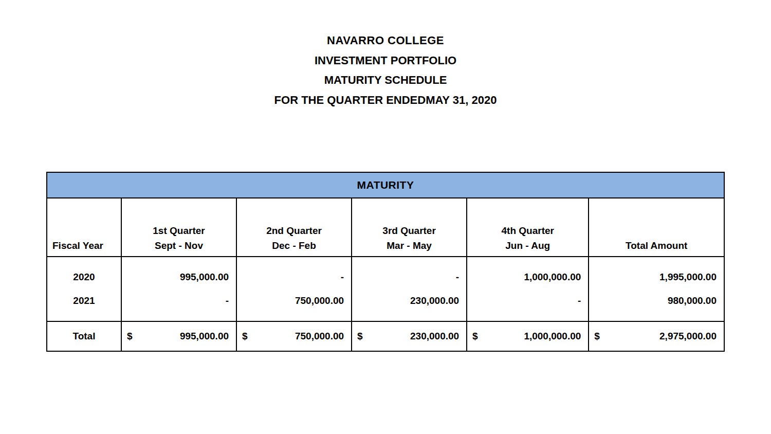NAVARRO COLLEGE
INVESTMENT PORTFOLIO
MATURITY SCHEDULE
FOR THE QUARTER ENDEDMAY 31, 2020
| MATURITY |
| --- |
| Fiscal Year | 1st Quarter Sept - Nov | 2nd Quarter Dec - Feb | 3rd Quarter Mar - May | 4th Quarter Jun - Aug | Total Amount |
| 2020 | 995,000.00 | - | - | 1,000,000.00 | 1,995,000.00 |
| 2021 | - | 750,000.00 | 230,000.00 | - | 980,000.00 |
| Total | $ 995,000.00 | $ 750,000.00 | $ 230,000.00 | $ 1,000,000.00 | $ 2,975,000.00 |